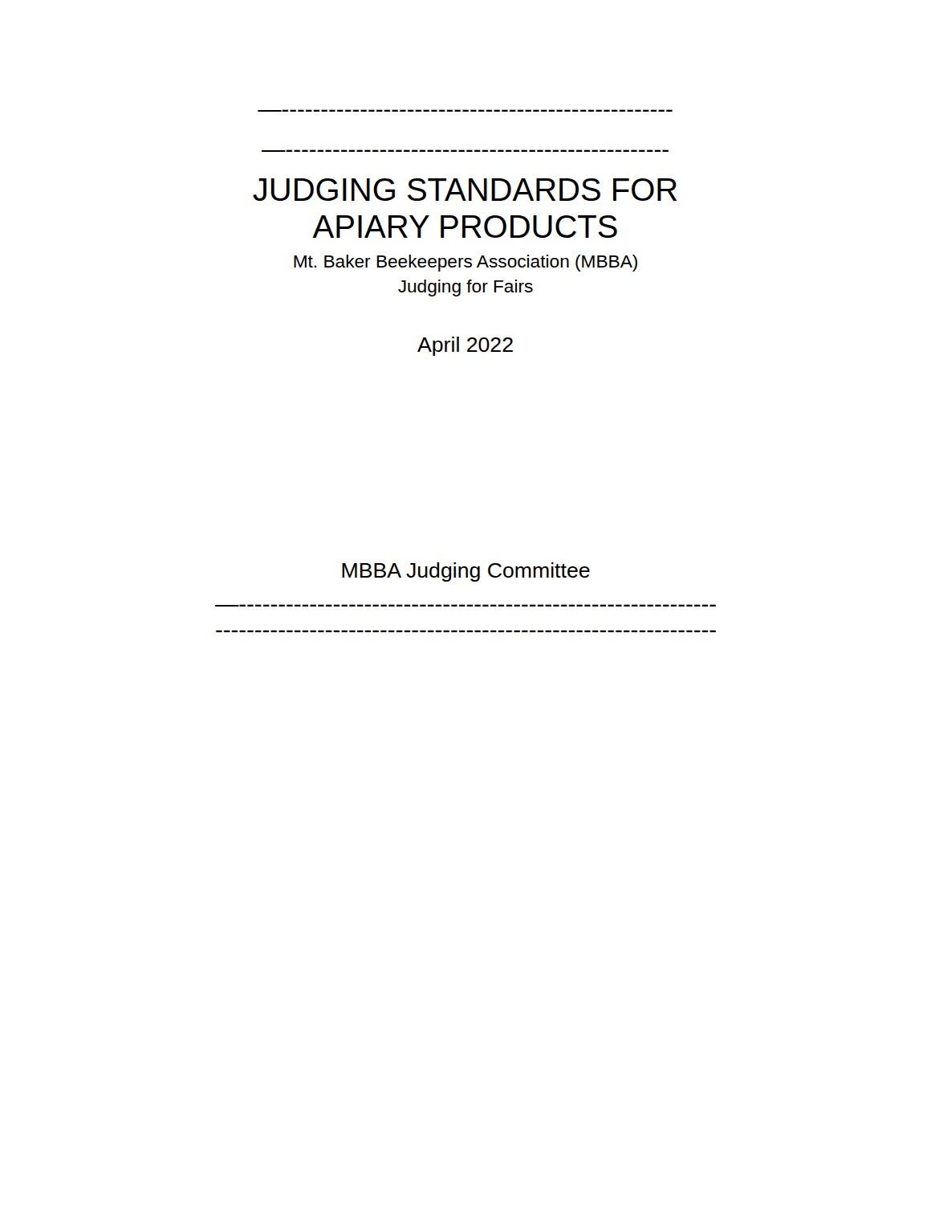—--------------------------------------------------
—-------------------------------------------------
JUDGING STANDARDS FOR APIARY PRODUCTS
Mt. Baker Beekeepers Association (MBBA)
Judging for Fairs
April 2022
MBBA Judging Committee
—-------------------------------------------------------------------
-------------------------------------------------------------------